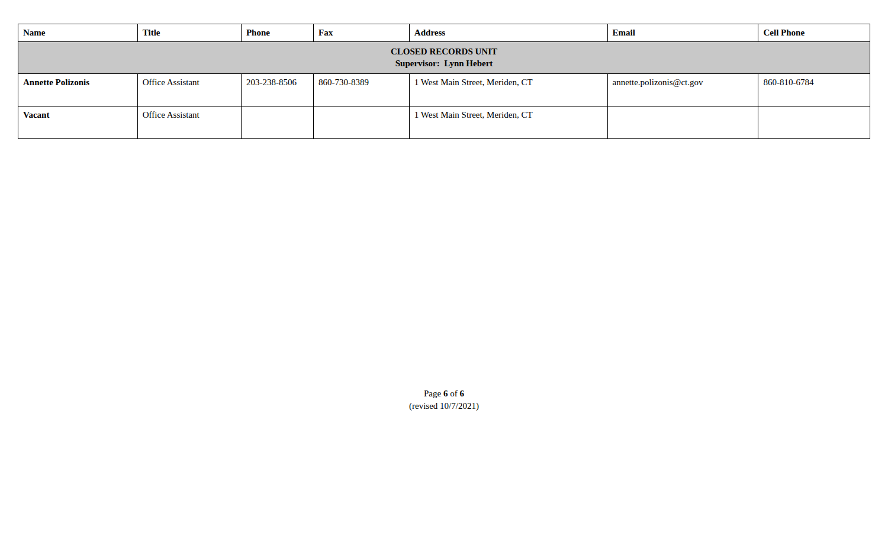| Name | Title | Phone | Fax | Address | Email | Cell Phone |
| --- | --- | --- | --- | --- | --- | --- |
| CLOSED RECORDS UNIT Supervisor: Lynn Hebert |
| Annette Polizonis | Office Assistant | 203-238-8506 | 860-730-8389 | 1 West Main Street, Meriden, CT | annette.polizonis@ct.gov | 860-810-6784 |
| Vacant | Office Assistant | | | 1 West Main Street, Meriden, CT | | |
Page 6 of 6
(revised 10/7/2021)